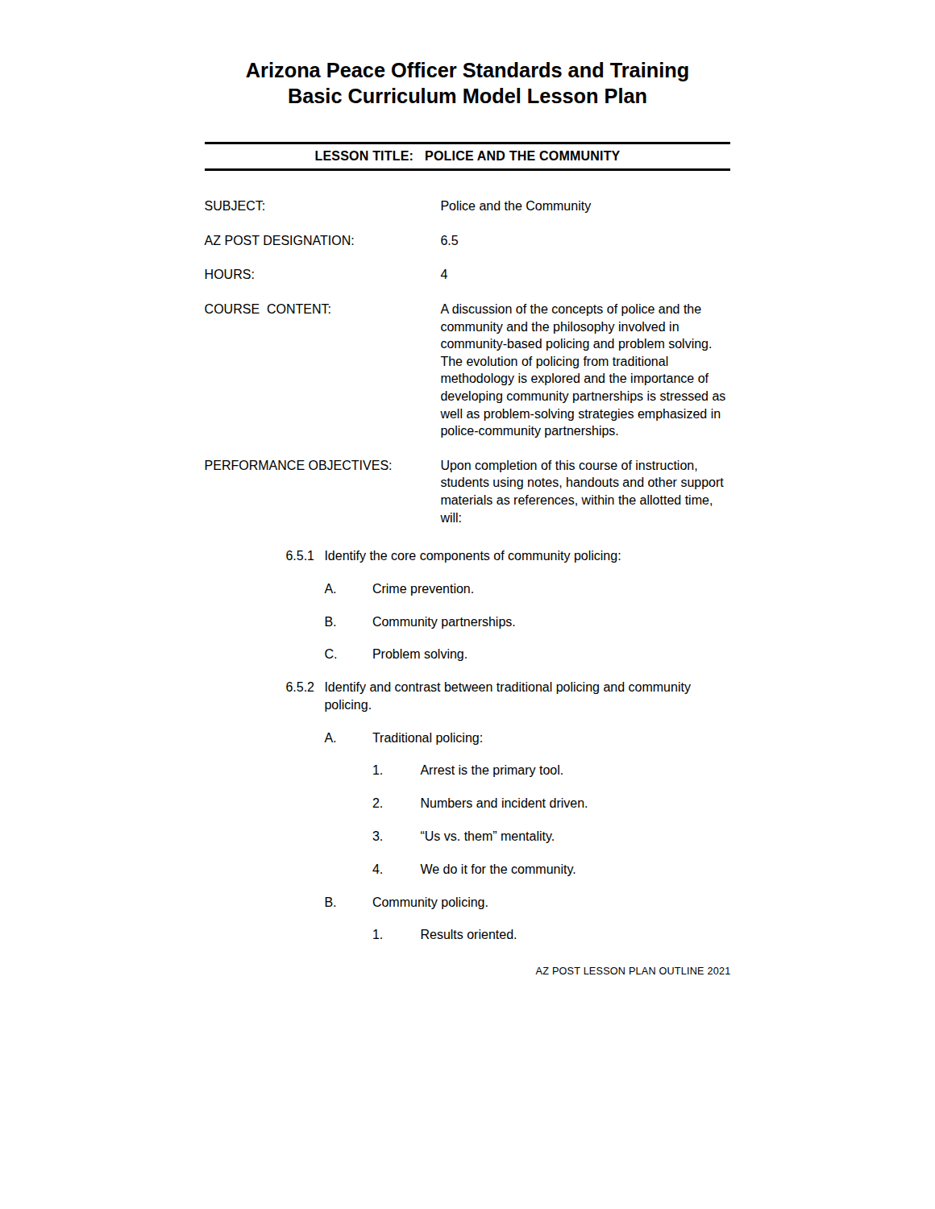Arizona Peace Officer Standards and Training
Basic Curriculum Model Lesson Plan
LESSON TITLE: POLICE AND THE COMMUNITY
| SUBJECT: | Police and the Community |
| AZ POST DESIGNATION: | 6.5 |
| HOURS: | 4 |
| COURSE CONTENT: | A discussion of the concepts of police and the community and the philosophy involved in community-based policing and problem solving. The evolution of policing from traditional methodology is explored and the importance of developing community partnerships is stressed as well as problem-solving strategies emphasized in police-community partnerships. |
| PERFORMANCE OBJECTIVES: | Upon completion of this course of instruction, students using notes, handouts and other support materials as references, within the allotted time, will: |
6.5.1
Identify the core components of community policing:
A.
Crime prevention.
B.
Community partnerships.
C.
Problem solving.
6.5.2
Identify and contrast between traditional policing and community policing.
A.
Traditional policing:
1.
Arrest is the primary tool.
2.
Numbers and incident driven.
3.
“Us vs. them” mentality.
4.
We do it for the community.
B.
Community policing.
1.
Results oriented.
AZ POST LESSON PLAN OUTLINE 2021